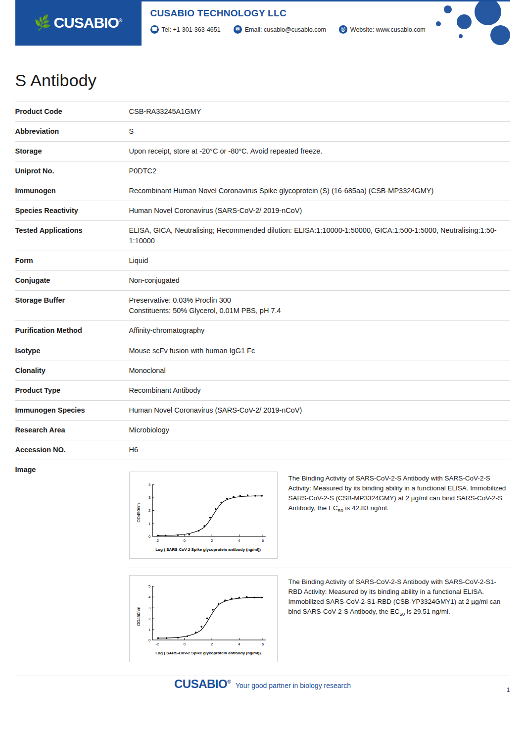🌿CUSABIO®
CUSABIO TECHNOLOGY LLC
☎Tel: +1-301-363-4651 ✉Email: cusabio@cusabio.com @Website: www.cusabio.com
S Antibody
| Product Code | CSB-RA33245A1GMY |
| Abbreviation | S |
| Storage | Upon receipt, store at -20°C or -80°C. Avoid repeated freeze. |
| Uniprot No. | P0DTC2 |
| Immunogen | Recombinant Human Novel Coronavirus Spike glycoprotein (S) (16-685aa) (CSB-MP3324GMY) |
| Species Reactivity | Human Novel Coronavirus (SARS-CoV-2/ 2019-nCoV) |
| Tested Applications | ELISA, GICA, Neutralising; Recommended dilution: ELISA:1:10000-1:50000, GICA:1:500-1:5000, Neutralising:1:50-1:10000 |
| Form | Liquid |
| Conjugate | Non-conjugated |
| Storage Buffer | Preservative: 0.03% Proclin 300 Constituents: 50% Glycerol, 0.01M PBS, pH 7.4 |
| Purification Method | Affinity-chromatography |
| Isotype | Mouse scFv fusion with human IgG1 Fc |
| Clonality | Monoclonal |
| Product Type | Recombinant Antibody |
| Immunogen Species | Human Novel Coronavirus (SARS-CoV-2/ 2019-nCoV) |
| Research Area | Microbiology |
| Accession NO. | H6 |
| Image | 4 3 2 1 0 -2 0 2 4 6 OD450nm Log ( SARS-CoV-2 Spike glycoprotein antibody (ng/ml)) The Binding Activity of SARS-CoV-2-S Antibody with SARS-CoV-2-S Activity: Measured by its binding ability in a functional ELISA. Immobilized SARS-CoV-2-S (CSB-MP3324GMY) at 2 µg/ml can bind SARS-CoV-2-S Antibody, the EC 50 is 42.83 ng/ml. 5 4 3 2 1 0 -2 0 2 4 6 OD450nm Log ( SARS-CoV-2 Spike glycoprotein antibody (ng/ml)) The Binding Activity of SARS-CoV-2-S Antibody with SARS-CoV-2-S1-RBD Activity: Measured by its binding ability in a functional ELISA. Immobilized SARS-CoV-2-S1-RBD (CSB-YP3324GMY1) at 2 µg/ml can bind SARS-CoV-2-S Antibody, the EC 50 is 29.51 ng/ml. |
CUSABIO® Your good partner in biology research 1